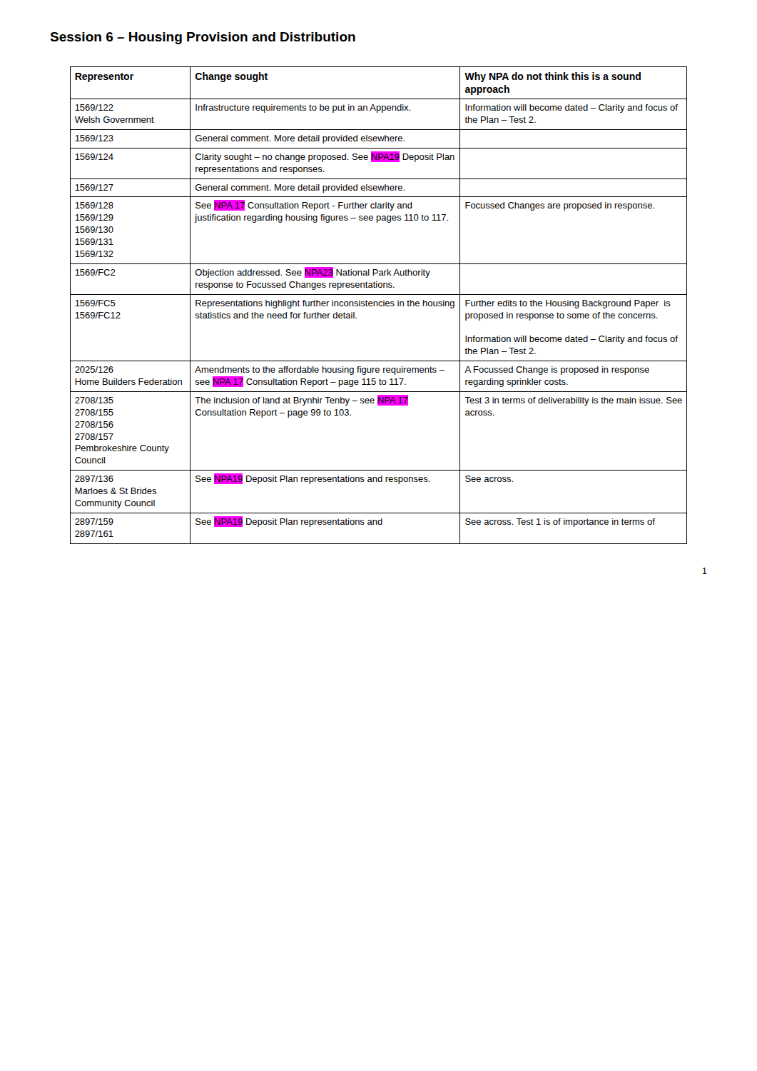Session 6 – Housing Provision and Distribution
| Representor | Change sought | Why NPA do not think this is a sound approach |
| --- | --- | --- |
| 1569/122 Welsh Government | Infrastructure requirements to be put in an Appendix. | Information will become dated – Clarity and focus of the Plan – Test 2. |
| 1569/123 | General comment. More detail provided elsewhere. | |
| 1569/124 | Clarity sought – no change proposed. See NPA19 Deposit Plan representations and responses. | |
| 1569/127 | General comment. More detail provided elsewhere. | |
| 1569/128 1569/129 1569/130 1569/131 1569/132 | See NPA 17 Consultation Report - Further clarity and justification regarding housing figures – see pages 110 to 117. | Focussed Changes are proposed in response. |
| 1569/FC2 | Objection addressed. See NPA23 National Park Authority response to Focussed Changes representations. | |
| 1569/FC5 1569/FC12 | Representations highlight further inconsistencies in the housing statistics and the need for further detail. | Further edits to the Housing Background Paper is proposed in response to some of the concerns. Information will become dated – Clarity and focus of the Plan – Test 2. |
| 2025/126 Home Builders Federation | Amendments to the affordable housing figure requirements – see NPA 17 Consultation Report – page 115 to 117. | A Focussed Change is proposed in response regarding sprinkler costs. |
| 2708/135 2708/155 2708/156 2708/157 Pembrokeshire County Council | The inclusion of land at Brynhir Tenby – see NPA 17 Consultation Report – page 99 to 103. | Test 3 in terms of deliverability is the main issue. See across. |
| 2897/136 Marloes & St Brides Community Council | See NPA19 Deposit Plan representations and responses. | See across. |
| 2897/159 2897/161 | See NPA19 Deposit Plan representations and | See across. Test 1 is of importance in terms of |
1